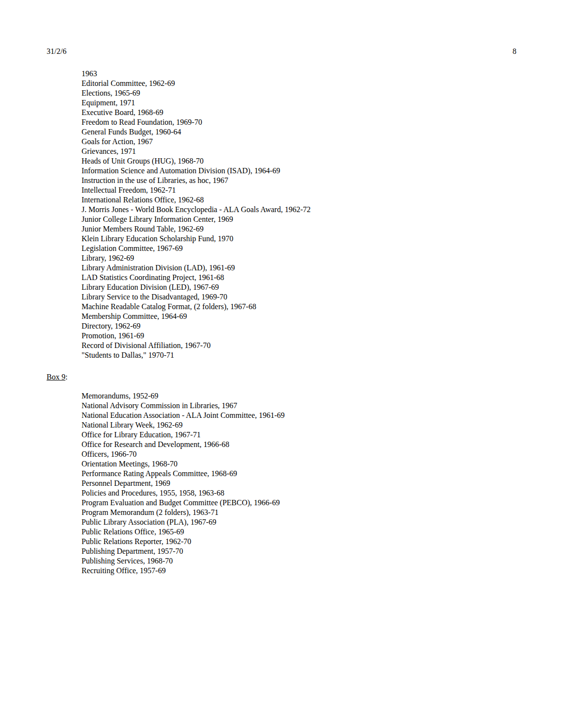31/2/6
8
1963
Editorial Committee, 1962-69
Elections, 1965-69
Equipment, 1971
Executive Board, 1968-69
Freedom to Read Foundation, 1969-70
General Funds Budget, 1960-64
Goals for Action, 1967
Grievances, 1971
Heads of Unit Groups (HUG), 1968-70
Information Science and Automation Division (ISAD), 1964-69
Instruction in the use of Libraries, as hoc, 1967
Intellectual Freedom, 1962-71
International Relations Office, 1962-68
J. Morris Jones - World Book Encyclopedia - ALA Goals Award, 1962-72
Junior College Library Information Center, 1969
Junior Members Round Table, 1962-69
Klein Library Education Scholarship Fund, 1970
Legislation Committee, 1967-69
Library, 1962-69
Library Administration Division (LAD), 1961-69
LAD Statistics Coordinating Project, 1961-68
Library Education Division (LED), 1967-69
Library Service to the Disadvantaged, 1969-70
Machine Readable Catalog Format, (2 folders), 1967-68
Membership Committee, 1964-69
Directory, 1962-69
Promotion, 1961-69
Record of Divisional Affiliation, 1967-70
"Students to Dallas," 1970-71
Box 9:
Memorandums, 1952-69
National Advisory Commission in Libraries, 1967
National Education Association - ALA Joint Committee, 1961-69
National Library Week, 1962-69
Office for Library Education, 1967-71
Office for Research and Development, 1966-68
Officers, 1966-70
Orientation Meetings, 1968-70
Performance Rating Appeals Committee, 1968-69
Personnel Department, 1969
Policies and Procedures, 1955, 1958, 1963-68
Program Evaluation and Budget Committee (PEBCO), 1966-69
Program Memorandum (2 folders), 1963-71
Public Library Association (PLA), 1967-69
Public Relations Office, 1965-69
Public Relations Reporter, 1962-70
Publishing Department, 1957-70
Publishing Services, 1968-70
Recruiting Office, 1957-69